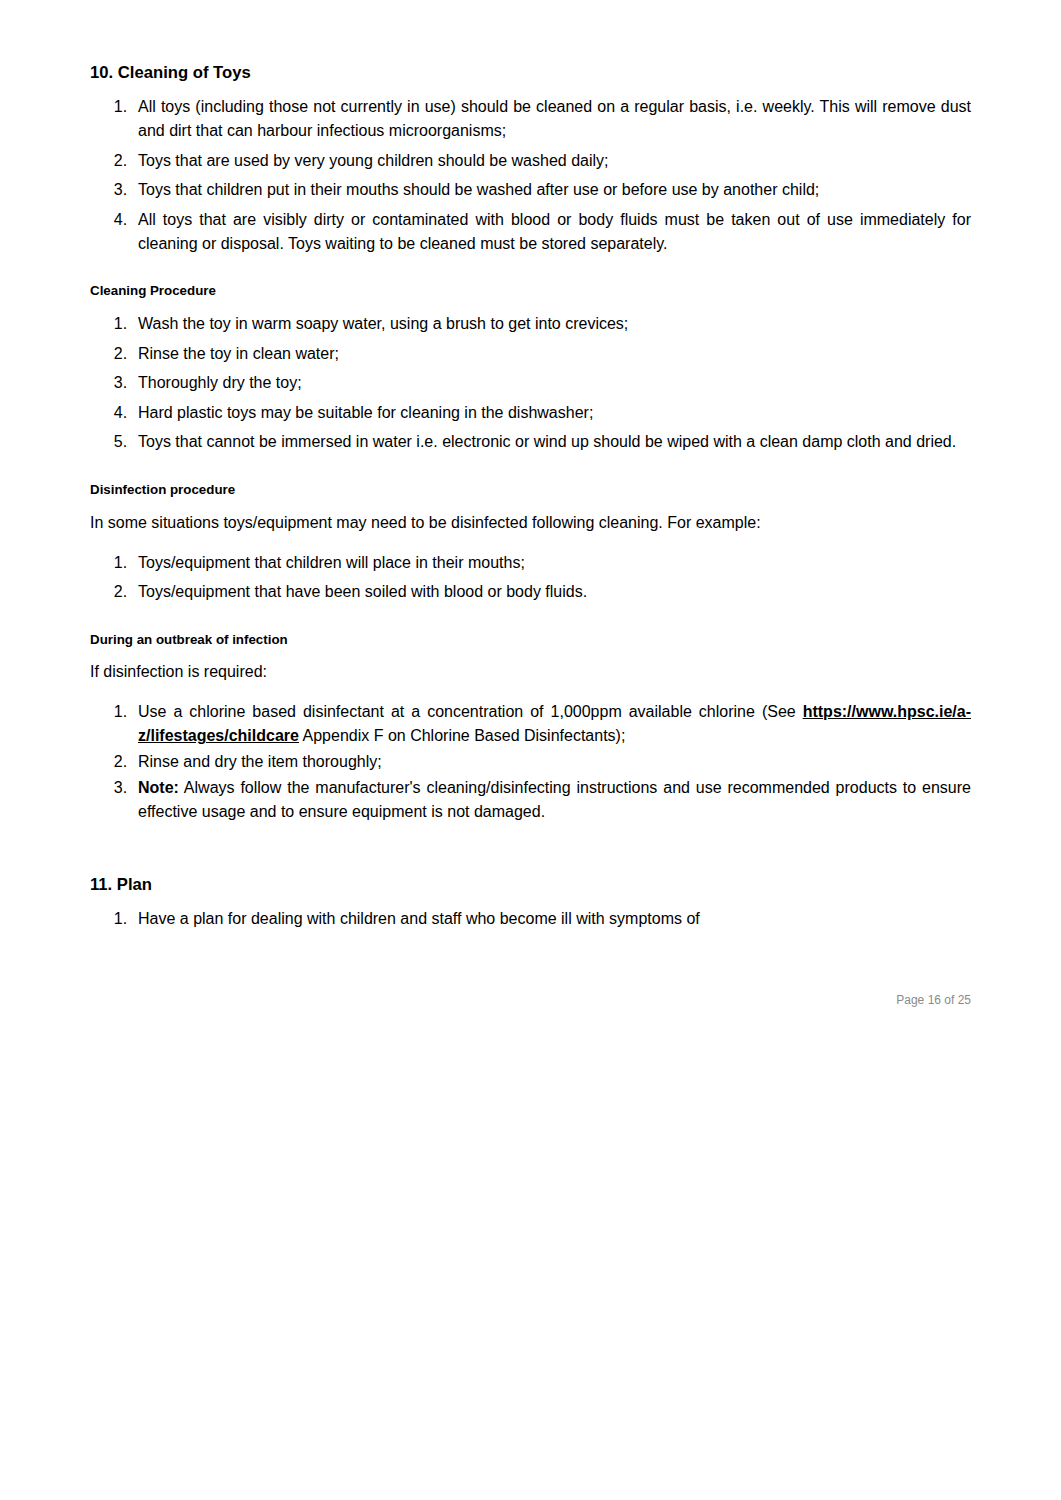10. Cleaning of Toys
All toys (including those not currently in use) should be cleaned on a regular basis, i.e. weekly. This will remove dust and dirt that can harbour infectious microorganisms;
Toys that are used by very young children should be washed daily;
Toys that children put in their mouths should be washed after use or before use by another child;
All toys that are visibly dirty or contaminated with blood or body fluids must be taken out of use immediately for cleaning or disposal. Toys waiting to be cleaned must be stored separately.
Cleaning Procedure
Wash the toy in warm soapy water, using a brush to get into crevices;
Rinse the toy in clean water;
Thoroughly dry the toy;
Hard plastic toys may be suitable for cleaning in the dishwasher;
Toys that cannot be immersed in water i.e. electronic or wind up should be wiped with a clean damp cloth and dried.
Disinfection procedure
In some situations toys/equipment may need to be disinfected following cleaning. For example:
Toys/equipment that children will place in their mouths;
Toys/equipment that have been soiled with blood or body fluids.
During an outbreak of infection
If disinfection is required:
Use a chlorine based disinfectant at a concentration of 1,000ppm available chlorine (See https://www.hpsc.ie/a-z/lifestages/childcare Appendix F on Chlorine Based Disinfectants);
Rinse and dry the item thoroughly;
Note: Always follow the manufacturer's cleaning/disinfecting instructions and use recommended products to ensure effective usage and to ensure equipment is not damaged.
11. Plan
Have a plan for dealing with children and staff who become ill with symptoms of
Page 16 of 25